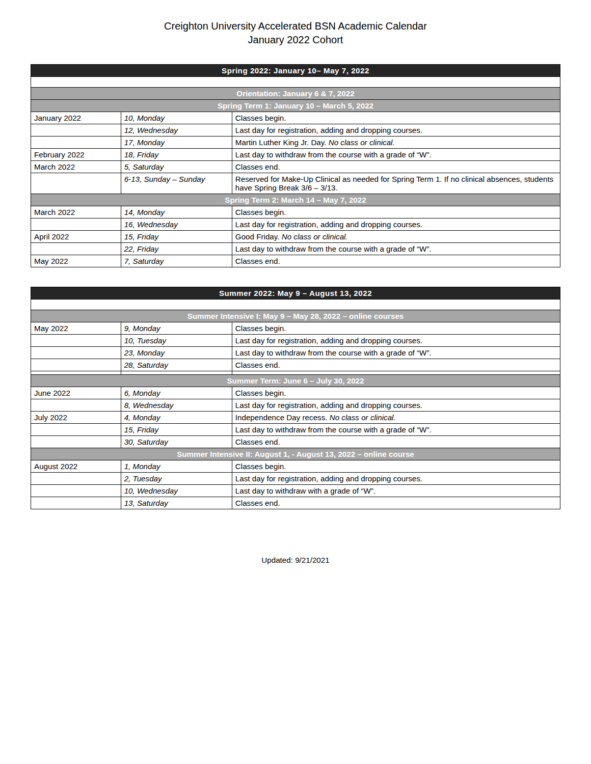Creighton University Accelerated BSN Academic Calendar
January 2022 Cohort
| Spring 2022: January 10– May 7, 2022 |
| Orientation: January 6 & 7, 2022 |
| Spring Term 1: January 10 – March 5, 2022 |
| January 2022 | 10, Monday | Classes begin. |
| | 12, Wednesday | Last day for registration, adding and dropping courses. |
| | 17, Monday | Martin Luther King Jr. Day. No class or clinical. |
| February 2022 | 18, Friday | Last day to withdraw from the course with a grade of “W”. |
| March 2022 | 5, Saturday | Classes end. |
| | 6-13, Sunday – Sunday | Reserved for Make-Up Clinical as needed for Spring Term 1. If no clinical absences, students have Spring Break 3/6 – 3/13. |
| Spring Term 2: March 14 – May 7, 2022 |
| March 2022 | 14, Monday | Classes begin. |
| | 16, Wednesday | Last day for registration, adding and dropping courses. |
| April 2022 | 15, Friday | Good Friday. No class or clinical. |
| | 22, Friday | Last day to withdraw from the course with a grade of “W”. |
| May 2022 | 7, Saturday | Classes end. |
| Summer 2022: May 9 – August 13, 2022 |
| Summer Intensive I: May 9 – May 28, 2022 – online courses |
| May 2022 | 9, Monday | Classes begin. |
| | 10, Tuesday | Last day for registration, adding and dropping courses. |
| | 23, Monday | Last day to withdraw from the course with a grade of “W”. |
| | 28, Saturday | Classes end. |
| Summer Term: June 6 – July 30, 2022 |
| June 2022 | 6, Monday | Classes begin. |
| | 8, Wednesday | Last day for registration, adding and dropping courses. |
| July 2022 | 4, Monday | Independence Day recess. No class or clinical. |
| | 15, Friday | Last day to withdraw from the course with a grade of “W”. |
| | 30, Saturday | Classes end. |
| Summer Intensive II: August 1, - August 13, 2022 – online course |
| August 2022 | 1, Monday | Classes begin. |
| | 2, Tuesday | Last day for registration, adding and dropping courses. |
| | 10, Wednesday | Last day to withdraw with a grade of “W”. |
| | 13, Saturday | Classes end. |
Updated: 9/21/2021